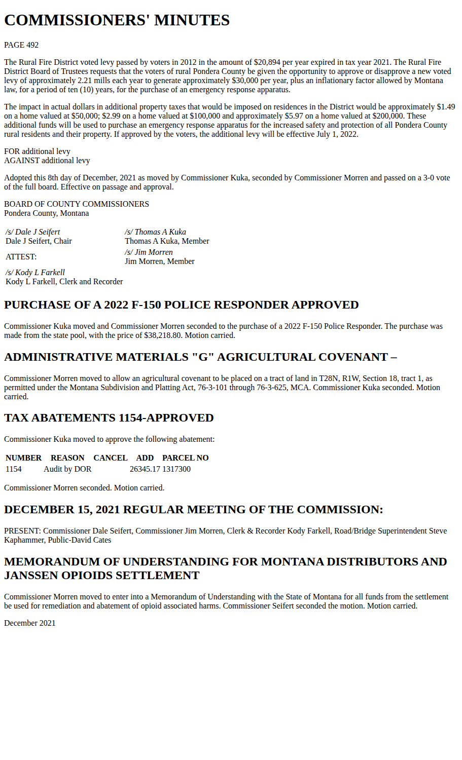COMMISSIONERS' MINUTES
PAGE 492
The Rural Fire District voted levy passed by voters in 2012 in the amount of $20,894 per year expired in tax year 2021. The Rural Fire District Board of Trustees requests that the voters of rural Pondera County be given the opportunity to approve or disapprove a new voted levy of approximately 2.21 mills each year to generate approximately $30,000 per year, plus an inflationary factor allowed by Montana law, for a period of ten (10) years, for the purchase of an emergency response apparatus.
The impact in actual dollars in additional property taxes that would be imposed on residences in the District would be approximately $1.49 on a home valued at $50,000; $2.99 on a home valued at $100,000 and approximately $5.97 on a home valued at $200,000. These additional funds will be used to purchase an emergency response apparatus for the increased safety and protection of all Pondera County rural residents and their property. If approved by the voters, the additional levy will be effective July 1, 2022.
FOR additional levy
AGAINST additional levy
Adopted this 8th day of December, 2021 as moved by Commissioner Kuka, seconded by Commissioner Morren and passed on a 3-0 vote of the full board. Effective on passage and approval.
BOARD OF COUNTY COMMISSIONERS
Pondera County, Montana
| /s/ Dale J Seifert Dale J Seifert, Chair | /s/ Thomas A Kuka Thomas A Kuka, Member |
| ATTEST: | /s/ Jim Morren Jim Morren, Member |
| /s/ Kody L Farkell Kody L Farkell, Clerk and Recorder | |
PURCHASE OF A 2022 F-150 POLICE RESPONDER APPROVED
Commissioner Kuka moved and Commissioner Morren seconded to the purchase of a 2022 F-150 Police Responder. The purchase was made from the state pool, with the price of $38,218.80. Motion carried.
ADMINISTRATIVE MATERIALS "G" AGRICULTURAL COVENANT –
Commissioner Morren moved to allow an agricultural covenant to be placed on a tract of land in T28N, R1W, Section 18, tract 1, as permitted under the Montana Subdivision and Platting Act, 76-3-101 through 76-3-625, MCA. Commissioner Kuka seconded. Motion carried.
TAX ABATEMENTS 1154-APPROVED
Commissioner Kuka moved to approve the following abatement:
| NUMBER | REASON | CANCEL | ADD | PARCEL NO |
| --- | --- | --- | --- | --- |
| 1154 | Audit by DOR | | 26345.17 | 1317300 |
Commissioner Morren seconded. Motion carried.
DECEMBER 15, 2021 REGULAR MEETING OF THE COMMISSION:
PRESENT: Commissioner Dale Seifert, Commissioner Jim Morren, Clerk & Recorder Kody Farkell, Road/Bridge Superintendent Steve Kaphammer, Public-David Cates
MEMORANDUM OF UNDERSTANDING FOR MONTANA DISTRIBUTORS AND JANSSEN OPIOIDS SETTLEMENT
Commissioner Morren moved to enter into a Memorandum of Understanding with the State of Montana for all funds from the settlement be used for remediation and abatement of opioid associated harms. Commissioner Seifert seconded the motion. Motion carried.
December 2021